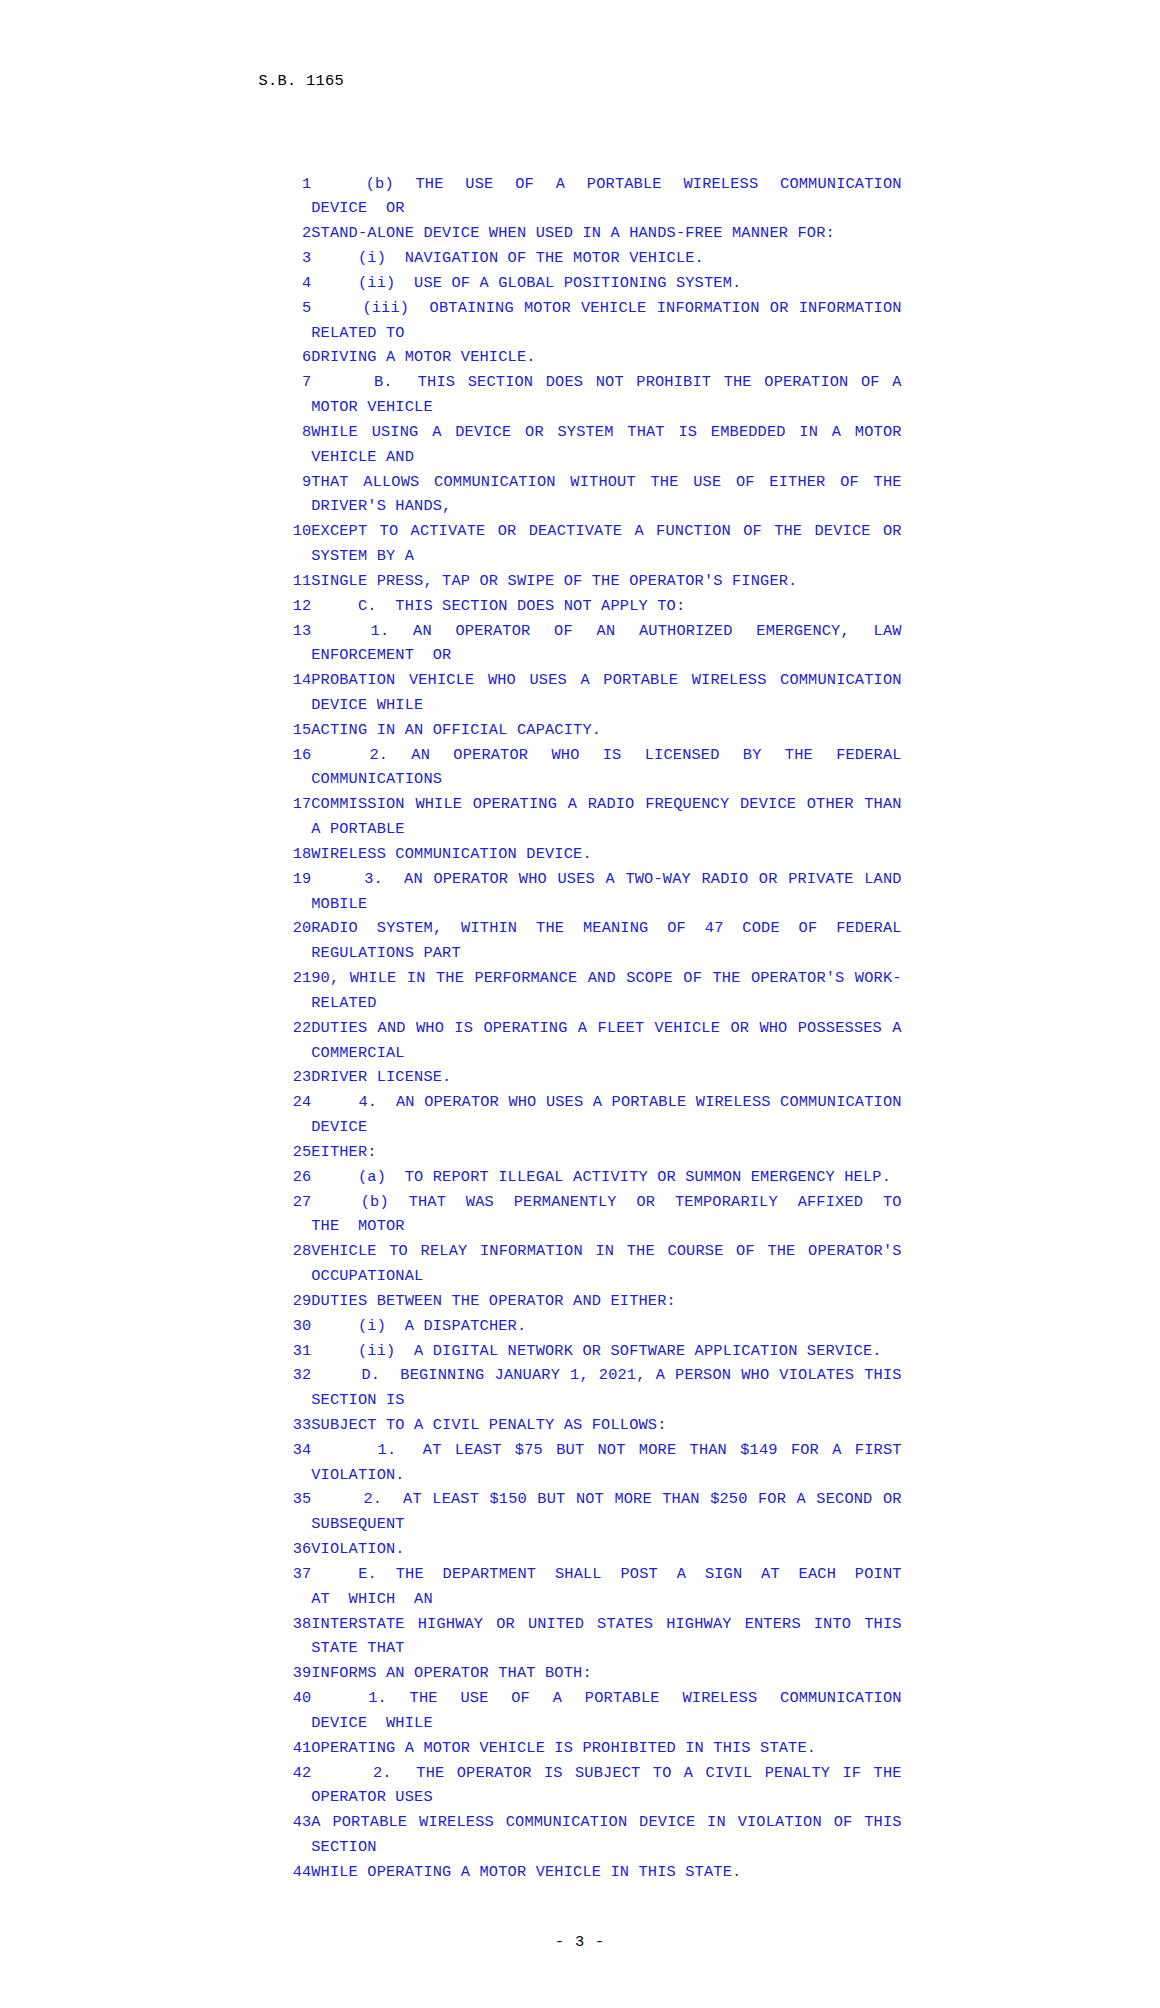S.B. 1165
| 1 | (b) THE USE OF A PORTABLE WIRELESS COMMUNICATION DEVICE OR |
| 2 | STAND-ALONE DEVICE WHEN USED IN A HANDS-FREE MANNER FOR: |
| 3 | (i) NAVIGATION OF THE MOTOR VEHICLE. |
| 4 | (ii) USE OF A GLOBAL POSITIONING SYSTEM. |
| 5 | (iii) OBTAINING MOTOR VEHICLE INFORMATION OR INFORMATION RELATED TO |
| 6 | DRIVING A MOTOR VEHICLE. |
| 7 | B. THIS SECTION DOES NOT PROHIBIT THE OPERATION OF A MOTOR VEHICLE |
| 8 | WHILE USING A DEVICE OR SYSTEM THAT IS EMBEDDED IN A MOTOR VEHICLE AND |
| 9 | THAT ALLOWS COMMUNICATION WITHOUT THE USE OF EITHER OF THE DRIVER'S HANDS, |
| 10 | EXCEPT TO ACTIVATE OR DEACTIVATE A FUNCTION OF THE DEVICE OR SYSTEM BY A |
| 11 | SINGLE PRESS, TAP OR SWIPE OF THE OPERATOR'S FINGER. |
| 12 | C. THIS SECTION DOES NOT APPLY TO: |
| 13 | 1. AN OPERATOR OF AN AUTHORIZED EMERGENCY, LAW ENFORCEMENT OR |
| 14 | PROBATION VEHICLE WHO USES A PORTABLE WIRELESS COMMUNICATION DEVICE WHILE |
| 15 | ACTING IN AN OFFICIAL CAPACITY. |
| 16 | 2. AN OPERATOR WHO IS LICENSED BY THE FEDERAL COMMUNICATIONS |
| 17 | COMMISSION WHILE OPERATING A RADIO FREQUENCY DEVICE OTHER THAN A PORTABLE |
| 18 | WIRELESS COMMUNICATION DEVICE. |
| 19 | 3. AN OPERATOR WHO USES A TWO-WAY RADIO OR PRIVATE LAND MOBILE |
| 20 | RADIO SYSTEM, WITHIN THE MEANING OF 47 CODE OF FEDERAL REGULATIONS PART |
| 21 | 90, WHILE IN THE PERFORMANCE AND SCOPE OF THE OPERATOR'S WORK-RELATED |
| 22 | DUTIES AND WHO IS OPERATING A FLEET VEHICLE OR WHO POSSESSES A COMMERCIAL |
| 23 | DRIVER LICENSE. |
| 24 | 4. AN OPERATOR WHO USES A PORTABLE WIRELESS COMMUNICATION DEVICE |
| 25 | EITHER: |
| 26 | (a) TO REPORT ILLEGAL ACTIVITY OR SUMMON EMERGENCY HELP. |
| 27 | (b) THAT WAS PERMANENTLY OR TEMPORARILY AFFIXED TO THE MOTOR |
| 28 | VEHICLE TO RELAY INFORMATION IN THE COURSE OF THE OPERATOR'S OCCUPATIONAL |
| 29 | DUTIES BETWEEN THE OPERATOR AND EITHER: |
| 30 | (i) A DISPATCHER. |
| 31 | (ii) A DIGITAL NETWORK OR SOFTWARE APPLICATION SERVICE. |
| 32 | D. BEGINNING JANUARY 1, 2021, A PERSON WHO VIOLATES THIS SECTION IS |
| 33 | SUBJECT TO A CIVIL PENALTY AS FOLLOWS: |
| 34 | 1. AT LEAST $75 BUT NOT MORE THAN $149 FOR A FIRST VIOLATION. |
| 35 | 2. AT LEAST $150 BUT NOT MORE THAN $250 FOR A SECOND OR SUBSEQUENT |
| 36 | VIOLATION. |
| 37 | E. THE DEPARTMENT SHALL POST A SIGN AT EACH POINT AT WHICH AN |
| 38 | INTERSTATE HIGHWAY OR UNITED STATES HIGHWAY ENTERS INTO THIS STATE THAT |
| 39 | INFORMS AN OPERATOR THAT BOTH: |
| 40 | 1. THE USE OF A PORTABLE WIRELESS COMMUNICATION DEVICE WHILE |
| 41 | OPERATING A MOTOR VEHICLE IS PROHIBITED IN THIS STATE. |
| 42 | 2. THE OPERATOR IS SUBJECT TO A CIVIL PENALTY IF THE OPERATOR USES |
| 43 | A PORTABLE WIRELESS COMMUNICATION DEVICE IN VIOLATION OF THIS SECTION |
| 44 | WHILE OPERATING A MOTOR VEHICLE IN THIS STATE. |
- 3 -